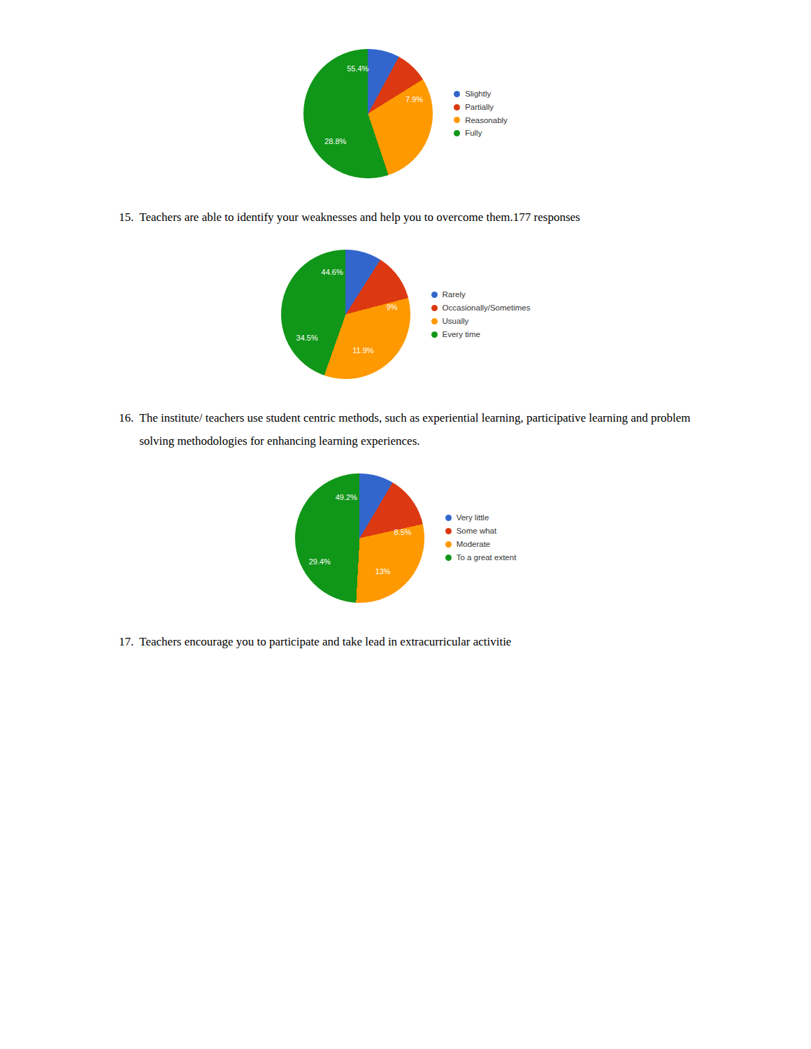55.4% 7.9% 28.8%
Slightly
Partially
Reasonably
Fully
15. Teachers are able to identify your weaknesses and help you to overcome them.177 responses
44.6% 9% 11.9% 34.5%
Rarely
Occasionally/Sometimes
Usually
Every time
16. The institute/ teachers use student centric methods, such as experiential learning, participative learning and problem solving methodologies for enhancing learning experiences.
49.2% 8.5% 13% 29.4%
Very little
Some what
Moderate
To a great extent
17. Teachers encourage you to participate and take lead in extracurricular activitie